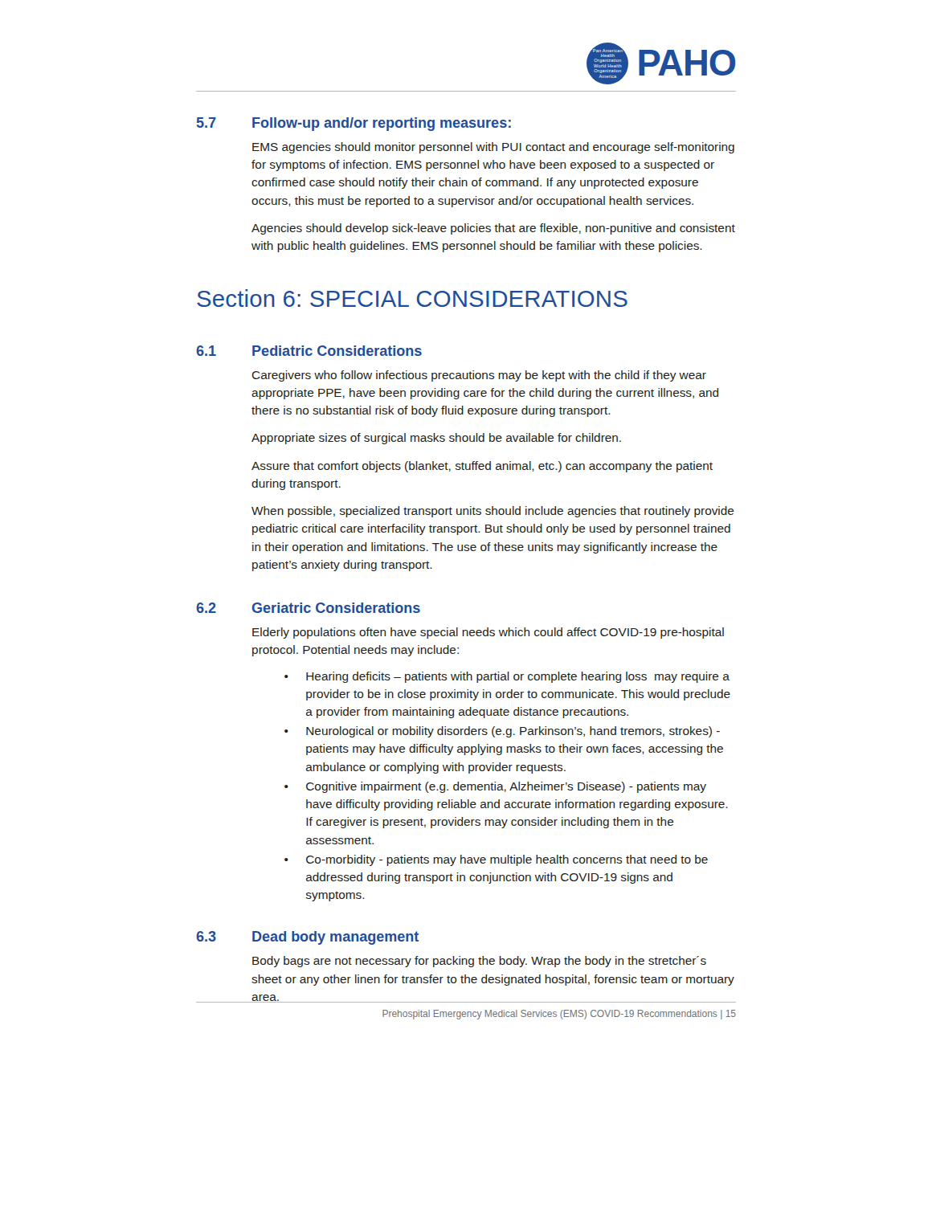Pan American
Health
Organization
World Health
Organization
America
PAHO
5.7
Follow-up and/or reporting measures:
EMS agencies should monitor personnel with PUI contact and encourage self-monitoring for symptoms of infection. EMS personnel who have been exposed to a suspected or confirmed case should notify their chain of command. If any unprotected exposure occurs, this must be reported to a supervisor and/or occupational health services.
Agencies should develop sick-leave policies that are flexible, non-punitive and consistent with public health guidelines. EMS personnel should be familiar with these policies.
Section 6: SPECIAL CONSIDERATIONS
6.1
Pediatric Considerations
Caregivers who follow infectious precautions may be kept with the child if they wear appropriate PPE, have been providing care for the child during the current illness, and there is no substantial risk of body fluid exposure during transport.
Appropriate sizes of surgical masks should be available for children.
Assure that comfort objects (blanket, stuffed animal, etc.) can accompany the patient during transport.
When possible, specialized transport units should include agencies that routinely provide pediatric critical care interfacility transport. But should only be used by personnel trained in their operation and limitations. The use of these units may significantly increase the patient’s anxiety during transport.
6.2
Geriatric Considerations
Elderly populations often have special needs which could affect COVID-19 pre-hospital protocol. Potential needs may include:
Hearing deficits – patients with partial or complete hearing loss may require a provider to be in close proximity in order to communicate. This would preclude a provider from maintaining adequate distance precautions.
Neurological or mobility disorders (e.g. Parkinson’s, hand tremors, strokes) - patients may have difficulty applying masks to their own faces, accessing the ambulance or complying with provider requests.
Cognitive impairment (e.g. dementia, Alzheimer’s Disease) - patients may have difficulty providing reliable and accurate information regarding exposure. If caregiver is present, providers may consider including them in the assessment.
Co-morbidity - patients may have multiple health concerns that need to be addressed during transport in conjunction with COVID-19 signs and symptoms.
6.3
Dead body management
Body bags are not necessary for packing the body. Wrap the body in the stretcher´s sheet or any other linen for transfer to the designated hospital, forensic team or mortuary area.
Prehospital Emergency Medical Services (EMS) COVID-19 Recommendations | 15